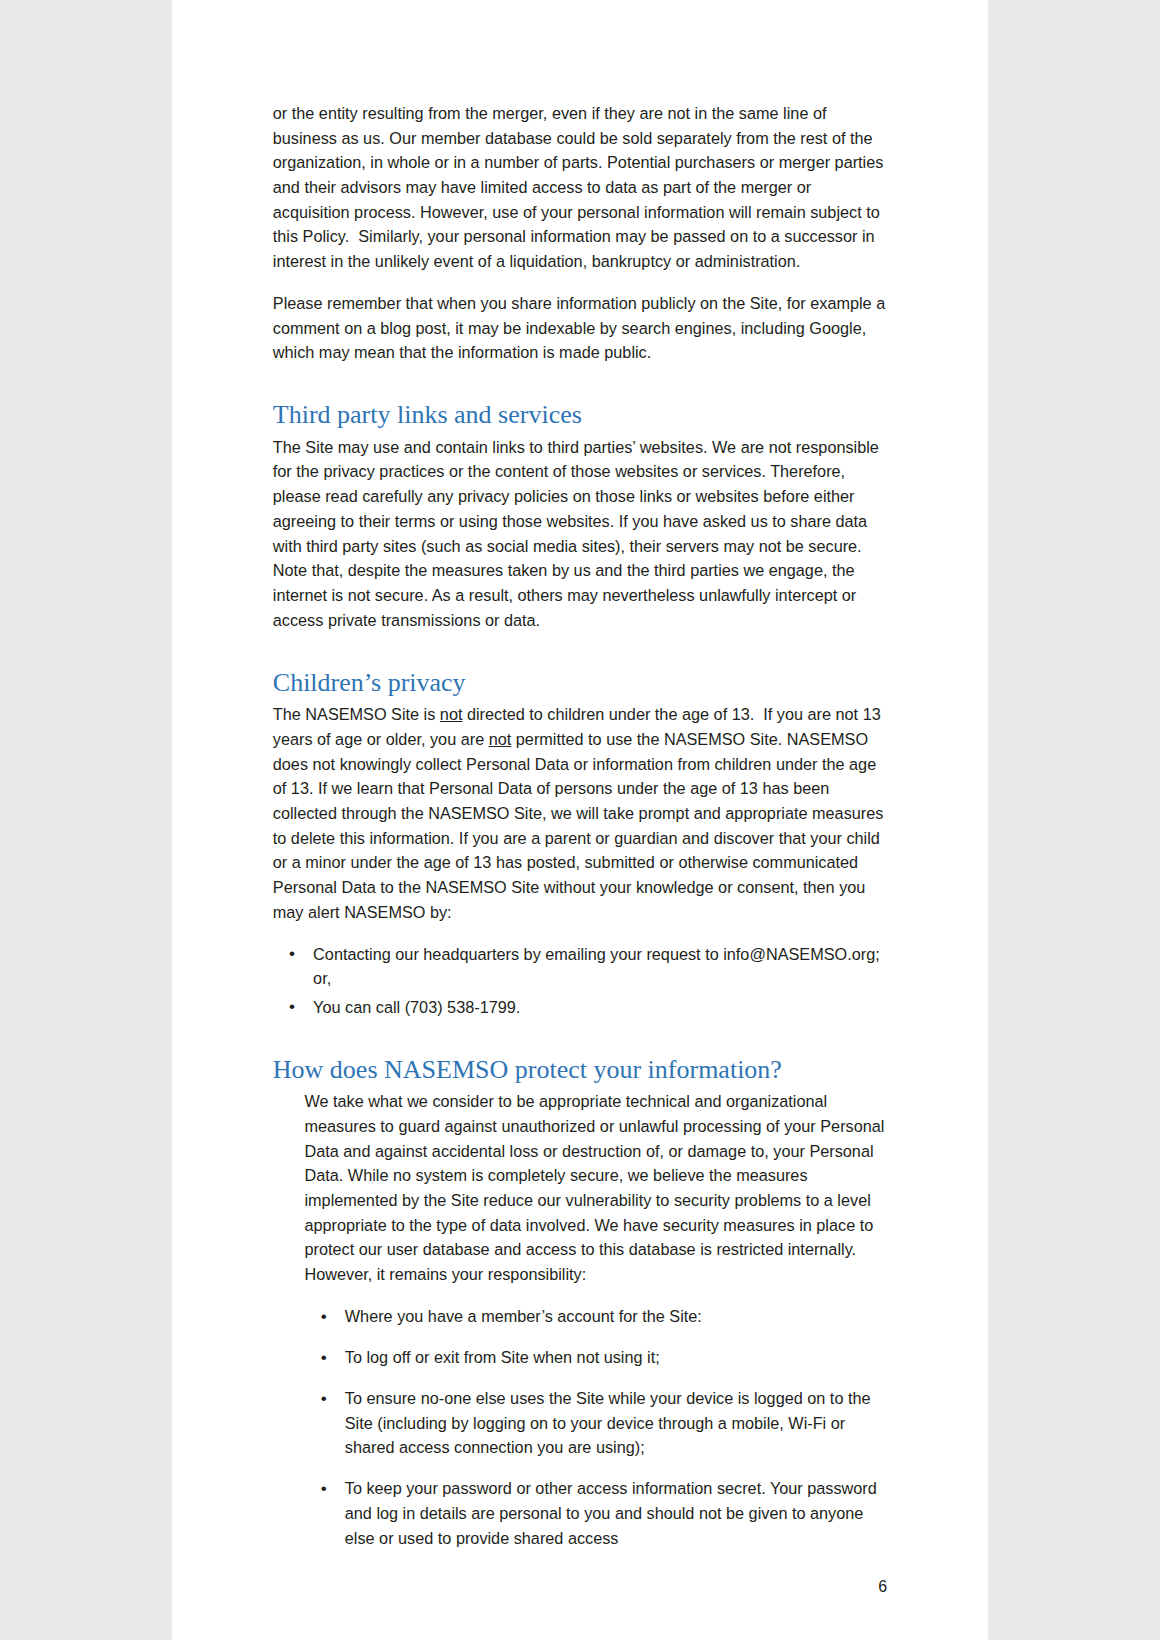or the entity resulting from the merger, even if they are not in the same line of business as us. Our member database could be sold separately from the rest of the organization, in whole or in a number of parts. Potential purchasers or merger parties and their advisors may have limited access to data as part of the merger or acquisition process. However, use of your personal information will remain subject to this Policy. Similarly, your personal information may be passed on to a successor in interest in the unlikely event of a liquidation, bankruptcy or administration.
Please remember that when you share information publicly on the Site, for example a comment on a blog post, it may be indexable by search engines, including Google, which may mean that the information is made public.
Third party links and services
The Site may use and contain links to third parties’ websites. We are not responsible for the privacy practices or the content of those websites or services. Therefore, please read carefully any privacy policies on those links or websites before either agreeing to their terms or using those websites. If you have asked us to share data with third party sites (such as social media sites), their servers may not be secure. Note that, despite the measures taken by us and the third parties we engage, the internet is not secure. As a result, others may nevertheless unlawfully intercept or access private transmissions or data.
Children’s privacy
The NASEMSO Site is not directed to children under the age of 13. If you are not 13 years of age or older, you are not permitted to use the NASEMSO Site. NASEMSO does not knowingly collect Personal Data or information from children under the age of 13. If we learn that Personal Data of persons under the age of 13 has been collected through the NASEMSO Site, we will take prompt and appropriate measures to delete this information. If you are a parent or guardian and discover that your child or a minor under the age of 13 has posted, submitted or otherwise communicated Personal Data to the NASEMSO Site without your knowledge or consent, then you may alert NASEMSO by:
Contacting our headquarters by emailing your request to info@NASEMSO.org; or,
You can call (703) 538-1799.
How does NASEMSO protect your information?
We take what we consider to be appropriate technical and organizational measures to guard against unauthorized or unlawful processing of your Personal Data and against accidental loss or destruction of, or damage to, your Personal Data. While no system is completely secure, we believe the measures implemented by the Site reduce our vulnerability to security problems to a level appropriate to the type of data involved. We have security measures in place to protect our user database and access to this database is restricted internally. However, it remains your responsibility:
Where you have a member’s account for the Site:
To log off or exit from Site when not using it;
To ensure no-one else uses the Site while your device is logged on to the Site (including by logging on to your device through a mobile, Wi-Fi or shared access connection you are using);
To keep your password or other access information secret. Your password and log in details are personal to you and should not be given to anyone else or used to provide shared access
6